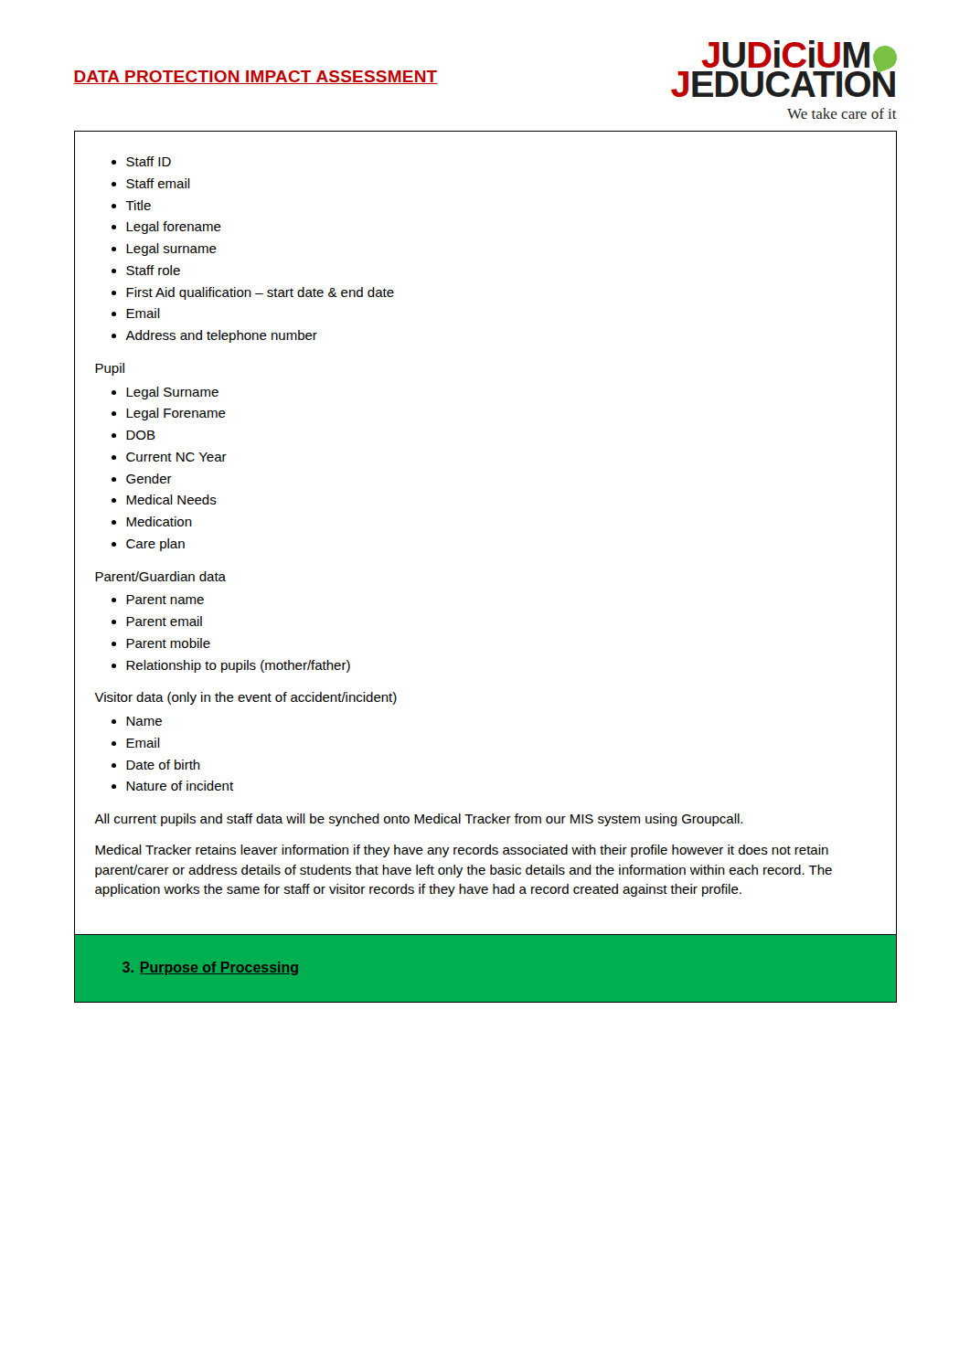DATA PROTECTION IMPACT ASSESSMENT
JUDiCiUM
JEDUCATION
We take care of it
Staff ID
Staff email
Title
Legal forename
Legal surname
Staff role
First Aid qualification – start date & end date
Email
Address and telephone number
Pupil
Legal Surname
Legal Forename
DOB
Current NC Year
Gender
Medical Needs
Medication
Care plan
Parent/Guardian data
Parent name
Parent email
Parent mobile
Relationship to pupils (mother/father)
Visitor data (only in the event of accident/incident)
Name
Email
Date of birth
Nature of incident
All current pupils and staff data will be synched onto Medical Tracker from our MIS system using Groupcall.
Medical Tracker retains leaver information if they have any records associated with their profile however it does not retain parent/carer or address details of students that have left only the basic details and the information within each record. The application works the same for staff or visitor records if they have had a record created against their profile.
3. Purpose of Processing